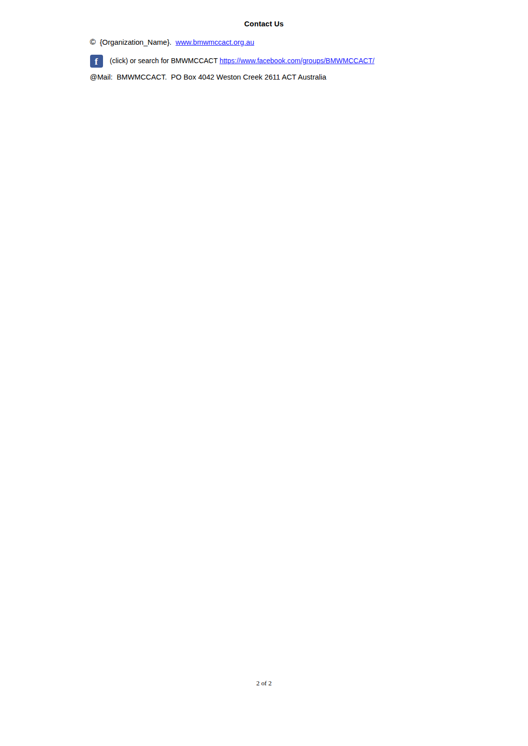Contact Us
© {Organization_Name}. www.bmwmccact.org.au
(click) or search for BMWMCCACT https://www.facebook.com/groups/BMWMCCACT/
@Mail: BMWMCCACT. PO Box 4042 Weston Creek 2611 ACT Australia
2 of 2